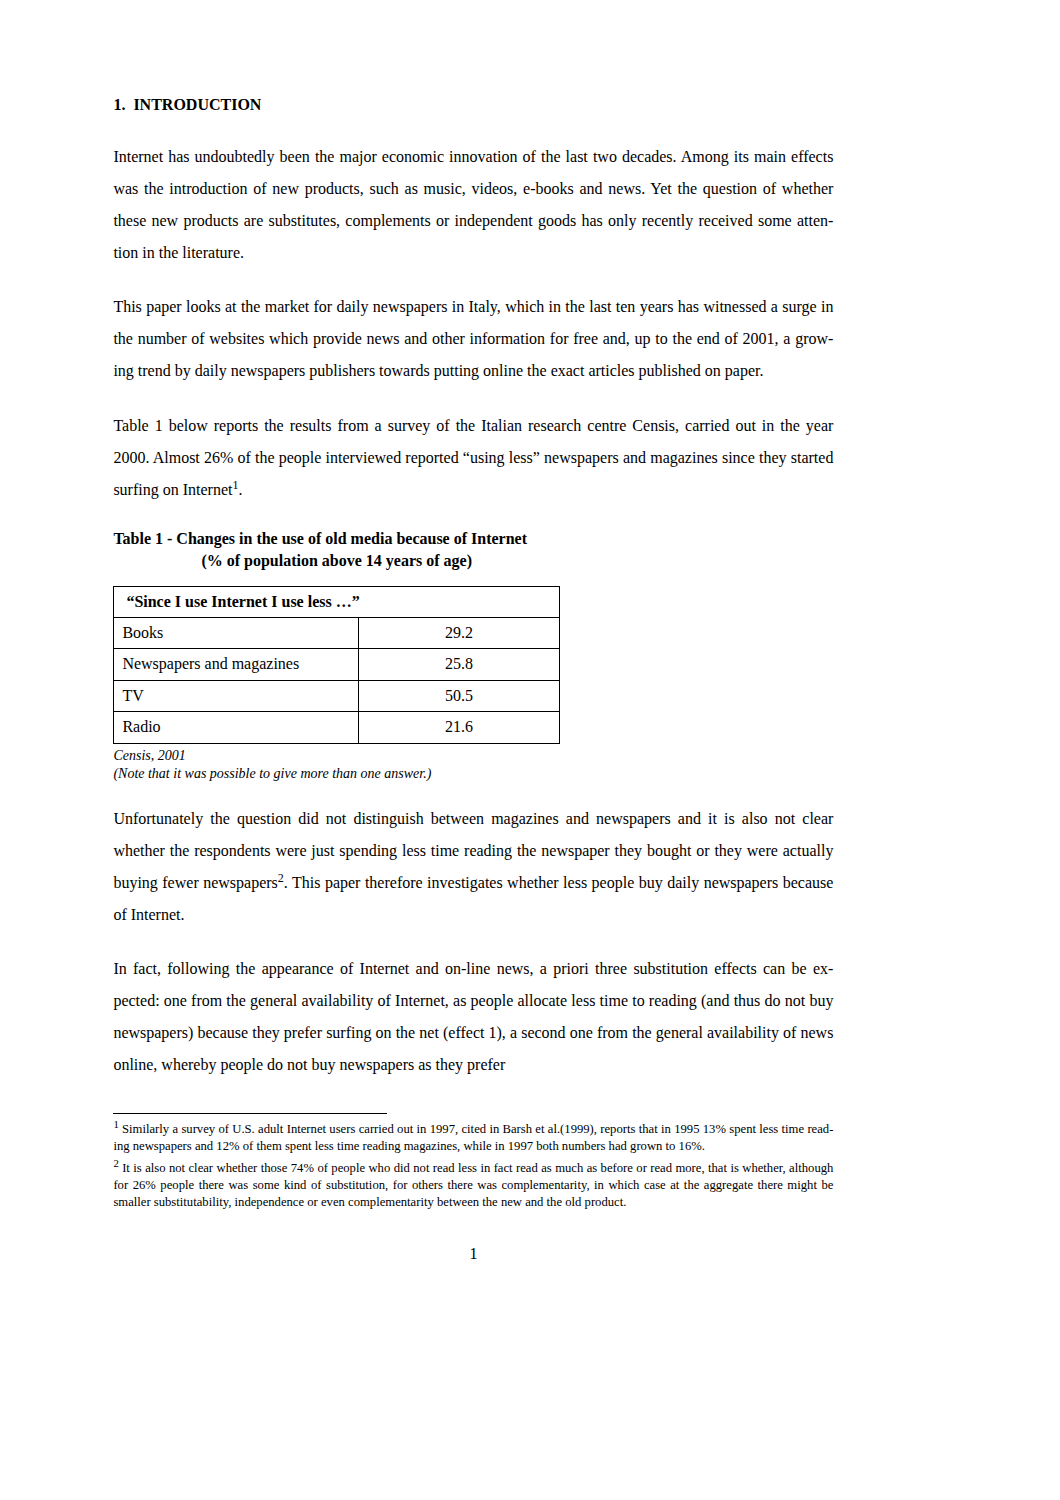1. INTRODUCTION
Internet has undoubtedly been the major economic innovation of the last two decades. Among its main effects was the introduction of new products, such as music, videos, e-books and news. Yet the question of whether these new products are substitutes, complements or independent goods has only recently received some attention in the literature.
This paper looks at the market for daily newspapers in Italy, which in the last ten years has witnessed a surge in the number of websites which provide news and other information for free and, up to the end of 2001, a growing trend by daily newspapers publishers towards putting online the exact articles published on paper.
Table 1 below reports the results from a survey of the Italian research centre Censis, carried out in the year 2000. Almost 26% of the people interviewed reported “using less” newspapers and magazines since they started surfing on Internet1.
Table 1 - Changes in the use of old media because of Internet (% of population above 14 years of age)
| “Since I use Internet I use less …” |
| Books | 29.2 |
| Newspapers and magazines | 25.8 |
| TV | 50.5 |
| Radio | 21.6 |
Censis, 2001
(Note that it was possible to give more than one answer.)
Unfortunately the question did not distinguish between magazines and newspapers and it is also not clear whether the respondents were just spending less time reading the newspaper they bought or they were actually buying fewer newspapers2. This paper therefore investigates whether less people buy daily newspapers because of Internet.
In fact, following the appearance of Internet and on-line news, a priori three substitution effects can be expected: one from the general availability of Internet, as people allocate less time to reading (and thus do not buy newspapers) because they prefer surfing on the net (effect 1), a second one from the general availability of news online, whereby people do not buy newspapers as they prefer
1 Similarly a survey of U.S. adult Internet users carried out in 1997, cited in Barsh et al.(1999), reports that in 1995 13% spent less time reading newspapers and 12% of them spent less time reading magazines, while in 1997 both numbers had grown to 16%.
2 It is also not clear whether those 74% of people who did not read less in fact read as much as before or read more, that is whether, although for 26% people there was some kind of substitution, for others there was complementarity, in which case at the aggregate there might be smaller substitutability, independence or even complementarity between the new and the old product.
1